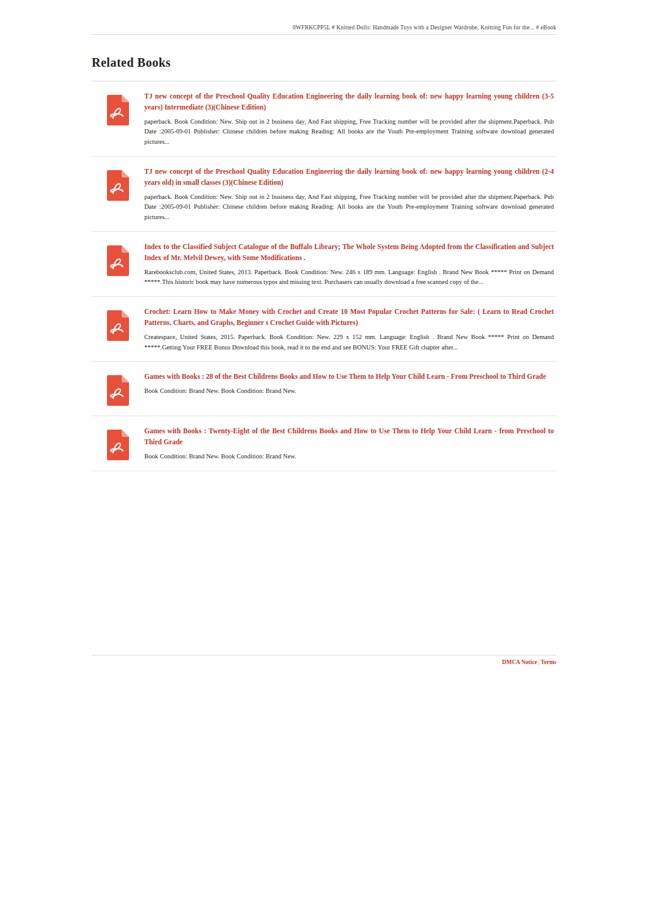0WFRKCPP5L # Knitted Dolls: Handmade Toys with a Designer Wardrobe, Knitting Fun for the... # eBook
Related Books
TJ new concept of the Preschool Quality Education Engineering the daily learning book of: new happy learning young children (3-5 years) Intermediate (3)(Chinese Edition)
paperback. Book Condition: New. Ship out in 2 business day, And Fast shipping, Free Tracking number will be provided after the shipment.Paperback. Pub Date :2005-09-01 Publisher: Chinese children before making Reading: All books are the Youth Pre-employment Training software download generated pictures...
TJ new concept of the Preschool Quality Education Engineering the daily learning book of: new happy learning young children (2-4 years old) in small classes (3)(Chinese Edition)
paperback. Book Condition: New. Ship out in 2 business day, And Fast shipping, Free Tracking number will be provided after the shipment.Paperback. Pub Date :2005-09-01 Publisher: Chinese children before making Reading: All books are the Youth Pre-employment Training software download generated pictures...
Index to the Classified Subject Catalogue of the Buffalo Library; The Whole System Being Adopted from the Classification and Subject Index of Mr. Melvil Dewey, with Some Modifications .
Rarebooksclub.com, United States, 2013. Paperback. Book Condition: New. 246 x 189 mm. Language: English . Brand New Book ***** Print on Demand *****.This historic book may have numerous typos and missing text. Purchasers can usually download a free scanned copy of the...
Crochet: Learn How to Make Money with Crochet and Create 10 Most Popular Crochet Patterns for Sale: ( Learn to Read Crochet Patterns, Charts, and Graphs, Beginner s Crochet Guide with Pictures)
Createspace, United States, 2015. Paperback. Book Condition: New. 229 x 152 mm. Language: English . Brand New Book ***** Print on Demand *****.Getting Your FREE Bonus Download this book, read it to the end and see BONUS: Your FREE Gift chapter after...
Games with Books : 28 of the Best Childrens Books and How to Use Them to Help Your Child Learn - From Preschool to Third Grade
Book Condition: Brand New. Book Condition: Brand New.
Games with Books : Twenty-Eight of the Best Childrens Books and How to Use Them to Help Your Child Learn - from Preschool to Third Grade
Book Condition: Brand New. Book Condition: Brand New.
DMCA Notice|Terms